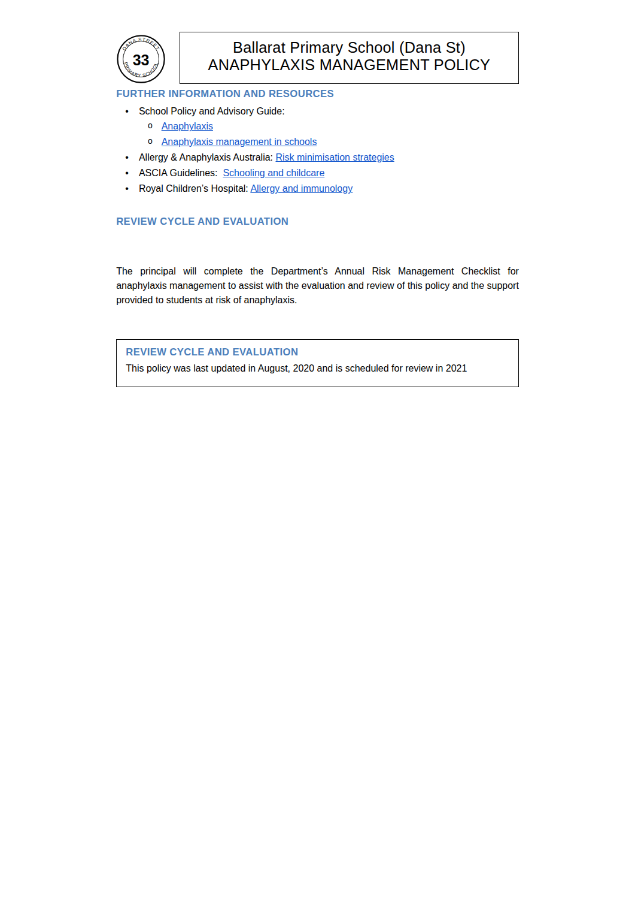33 DANA STREET PRIMARY SCHOOL
Ballarat Primary School (Dana St)
ANAPHYLAXIS MANAGEMENT POLICY
Further information and resources
School Policy and Advisory Guide:
Anaphylaxis
Anaphylaxis management in schools
Allergy & Anaphylaxis Australia: Risk minimisation strategies
ASCIA Guidelines: Schooling and childcare
Royal Children’s Hospital: Allergy and immunology
Review cycle and evaluation
The principal will complete the Department’s Annual Risk Management Checklist for anaphylaxis management to assist with the evaluation and review of this policy and the support provided to students at risk of anaphylaxis.
Review cycle and evaluation
This policy was last updated in August, 2020 and is scheduled for review in 2021